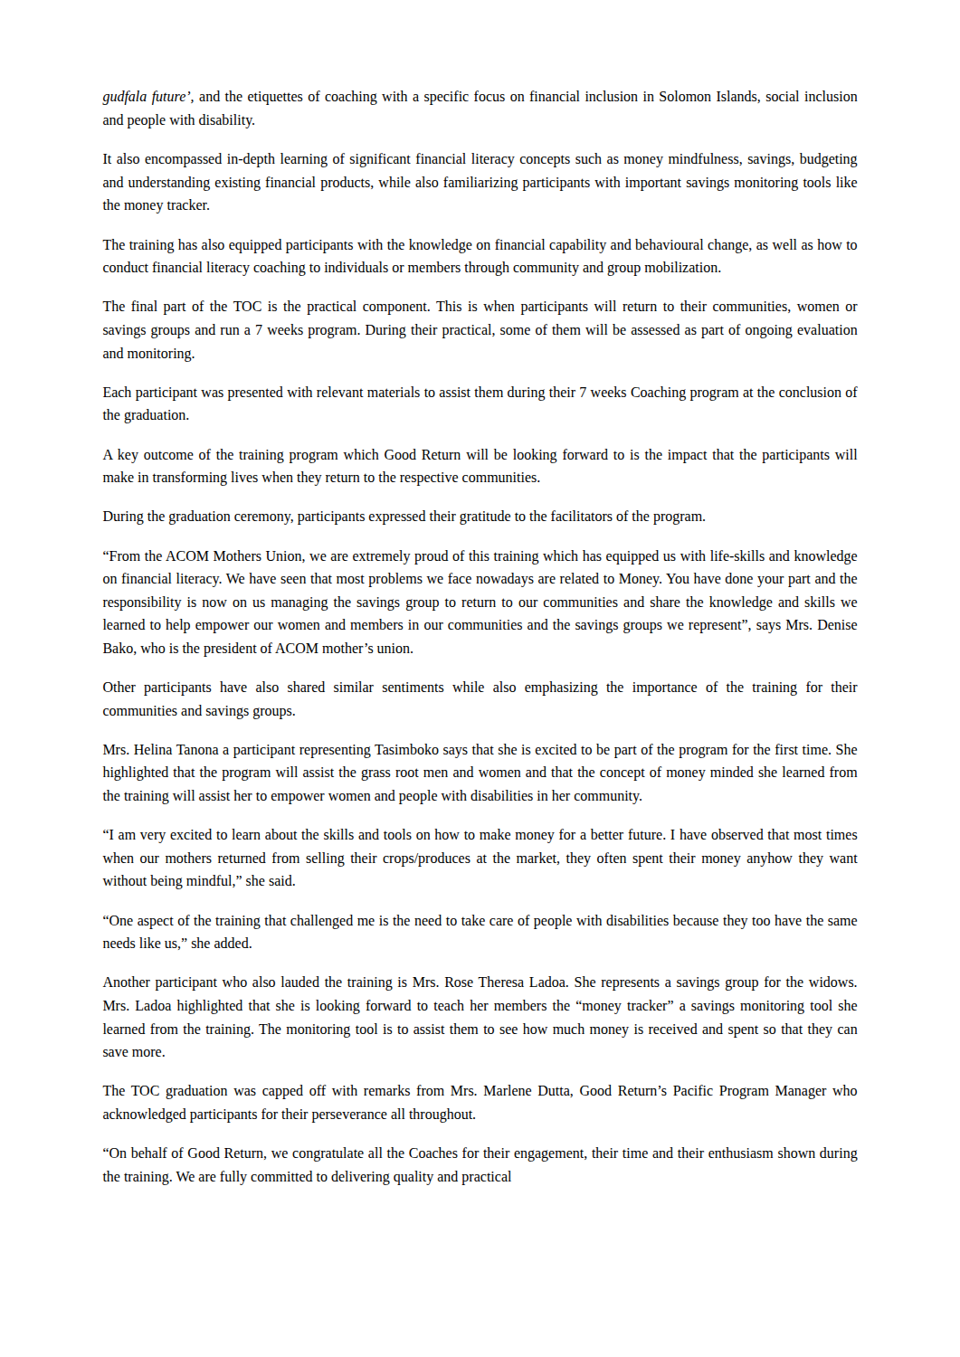gudfala future’, and the etiquettes of coaching with a specific focus on financial inclusion in Solomon Islands, social inclusion and people with disability.
It also encompassed in-depth learning of significant financial literacy concepts such as money mindfulness, savings, budgeting and understanding existing financial products, while also familiarizing participants with important savings monitoring tools like the money tracker.
The training has also equipped participants with the knowledge on financial capability and behavioural change, as well as how to conduct financial literacy coaching to individuals or members through community and group mobilization.
The final part of the TOC is the practical component. This is when participants will return to their communities, women or savings groups and run a 7 weeks program. During their practical, some of them will be assessed as part of ongoing evaluation and monitoring.
Each participant was presented with relevant materials to assist them during their 7 weeks Coaching program at the conclusion of the graduation.
A key outcome of the training program which Good Return will be looking forward to is the impact that the participants will make in transforming lives when they return to the respective communities.
During the graduation ceremony, participants expressed their gratitude to the facilitators of the program.
“From the ACOM Mothers Union, we are extremely proud of this training which has equipped us with life-skills and knowledge on financial literacy. We have seen that most problems we face nowadays are related to Money. You have done your part and the responsibility is now on us managing the savings group to return to our communities and share the knowledge and skills we learned to help empower our women and members in our communities and the savings groups we represent”, says Mrs. Denise Bako, who is the president of ACOM mother’s union.
Other participants have also shared similar sentiments while also emphasizing the importance of the training for their communities and savings groups.
Mrs. Helina Tanona a participant representing Tasimboko says that she is excited to be part of the program for the first time. She highlighted that the program will assist the grass root men and women and that the concept of money minded she learned from the training will assist her to empower women and people with disabilities in her community.
“I am very excited to learn about the skills and tools on how to make money for a better future. I have observed that most times when our mothers returned from selling their crops/produces at the market, they often spent their money anyhow they want without being mindful,” she said.
“One aspect of the training that challenged me is the need to take care of people with disabilities because they too have the same needs like us,” she added.
Another participant who also lauded the training is Mrs. Rose Theresa Ladoa. She represents a savings group for the widows. Mrs. Ladoa highlighted that she is looking forward to teach her members the “money tracker” a savings monitoring tool she learned from the training. The monitoring tool is to assist them to see how much money is received and spent so that they can save more.
The TOC graduation was capped off with remarks from Mrs. Marlene Dutta, Good Return’s Pacific Program Manager who acknowledged participants for their perseverance all throughout.
“On behalf of Good Return, we congratulate all the Coaches for their engagement, their time and their enthusiasm shown during the training. We are fully committed to delivering quality and practical